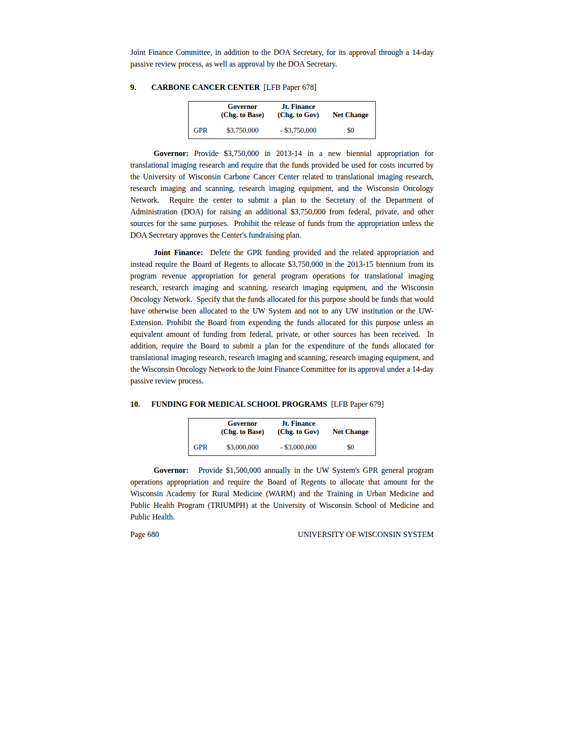Joint Finance Committee, in addition to the DOA Secretary, for its approval through a 14-day passive review process, as well as approval by the DOA Secretary.
9. Carbone Cancer Center [LFB Paper 678]
| | Governor (Chg. to Base) | Jt. Finance (Chg. to Gov) | Net Change |
| --- | --- | --- | --- |
| GPR | $3,750,000 | - $3,750,000 | $0 |
Governor: Provide $3,750,000 in 2013-14 in a new biennial appropriation for translational imaging research and require that the funds provided be used for costs incurred by the University of Wisconsin Carbone Cancer Center related to translational imaging research, research imaging and scanning, research imaging equipment, and the Wisconsin Oncology Network. Require the center to submit a plan to the Secretary of the Department of Administration (DOA) for raising an additional $3,750,000 from federal, private, and other sources for the same purposes. Prohibit the release of funds from the appropriation unless the DOA Secretary approves the Center's fundraising plan.
Joint Finance: Delete the GPR funding provided and the related appropriation and instead require the Board of Regents to allocate $3,750,000 in the 2013-15 biennium from its program revenue appropriation for general program operations for translational imaging research, research imaging and scanning, research imaging equipment, and the Wisconsin Oncology Network. Specify that the funds allocated for this purpose should be funds that would have otherwise been allocated to the UW System and not to any UW institution or the UW-Extension. Prohibit the Board from expending the funds allocated for this purpose unless an equivalent amount of funding from federal, private, or other sources has been received. In addition, require the Board to submit a plan for the expenditure of the funds allocated for translational imaging research, research imaging and scanning, research imaging equipment, and the Wisconsin Oncology Network to the Joint Finance Committee for its approval under a 14-day passive review process.
10. Funding for Medical School Programs [LFB Paper 679]
| | Governor (Chg. to Base) | Jt. Finance (Chg. to Gov) | Net Change |
| --- | --- | --- | --- |
| GPR | $3,000,000 | - $3,000,000 | $0 |
Governor: Provide $1,500,000 annually in the UW System's GPR general program operations appropriation and require the Board of Regents to allocate that amount for the Wisconsin Academy for Rural Medicine (WARM) and the Training in Urban Medicine and Public Health Program (TRIUMPH) at the University of Wisconsin School of Medicine and Public Health.
Page 680 University of Wisconsin System